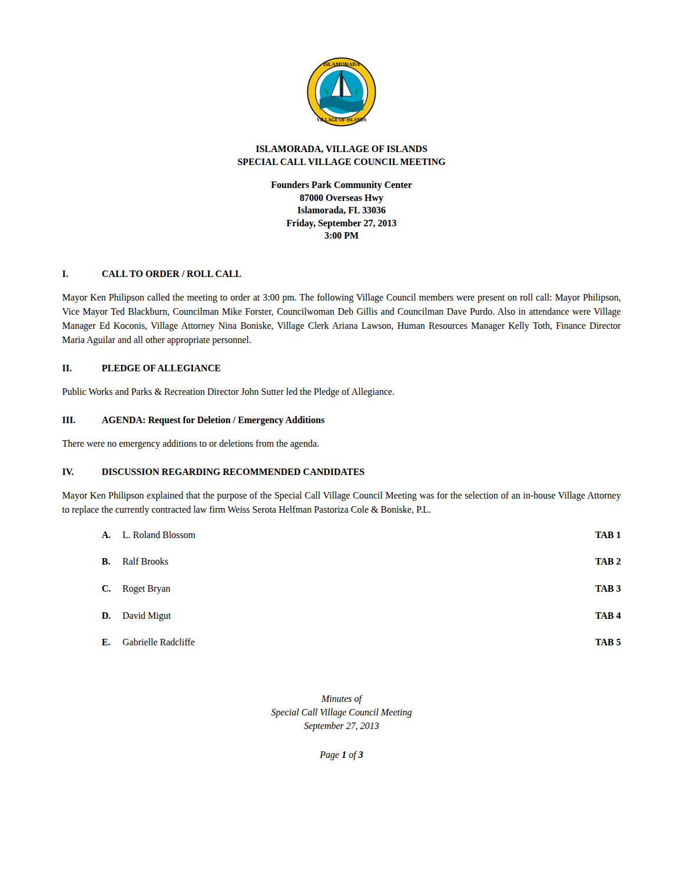ISLAMORADA, VILLAGE OF ISLANDS
SPECIAL CALL VILLAGE COUNCIL MEETING
Founders Park Community Center
87000 Overseas Hwy
Islamorada, FL 33036
Friday, September 27, 2013
3:00 PM
I. CALL TO ORDER / ROLL CALL
Mayor Ken Philipson called the meeting to order at 3:00 pm. The following Village Council members were present on roll call: Mayor Philipson, Vice Mayor Ted Blackburn, Councilman Mike Forster, Councilwoman Deb Gillis and Councilman Dave Purdo. Also in attendance were Village Manager Ed Koconis, Village Attorney Nina Boniske, Village Clerk Ariana Lawson, Human Resources Manager Kelly Toth, Finance Director Maria Aguilar and all other appropriate personnel.
II. PLEDGE OF ALLEGIANCE
Public Works and Parks & Recreation Director John Sutter led the Pledge of Allegiance.
III. AGENDA: Request for Deletion / Emergency Additions
There were no emergency additions to or deletions from the agenda.
IV. DISCUSSION REGARDING RECOMMENDED CANDIDATES
Mayor Ken Philipson explained that the purpose of the Special Call Village Council Meeting was for the selection of an in-house Village Attorney to replace the currently contracted law firm Weiss Serota Helfman Pastoriza Cole & Boniske, P.L.
A. L. Roland Blossom TAB 1
B. Ralf Brooks TAB 2
C. Roget Bryan TAB 3
D. David Migut TAB 4
E. Gabrielle Radcliffe TAB 5
Minutes of
Special Call Village Council Meeting
September 27, 2013
Page 1 of 3